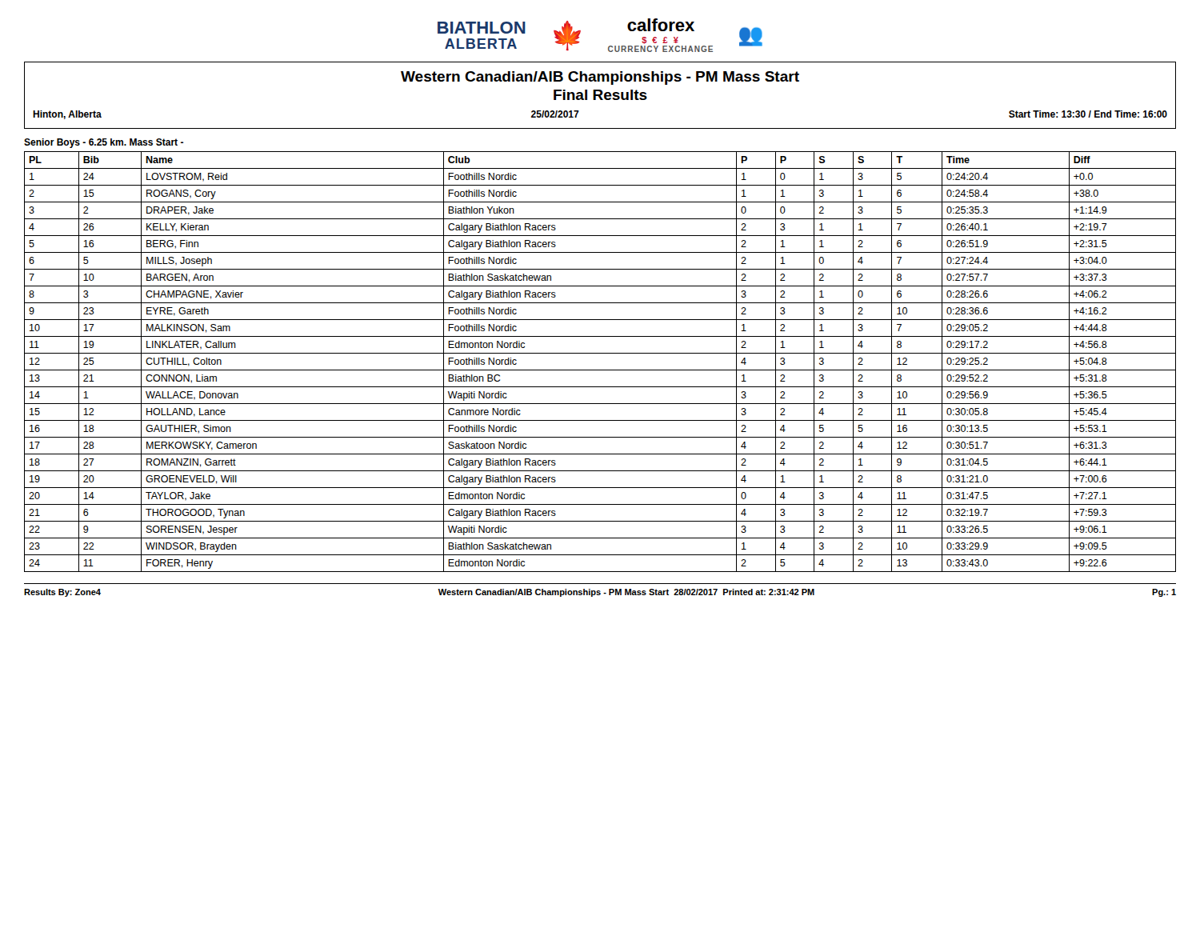BIATHLONALBERTA
🍁
calforex$ € £ ¥CURRENCY EXCHANGE
👥
Western Canadian/AlB Championships - PM Mass Start
Final Results
Hinton, Alberta
25/02/2017
Start Time: 13:30 / End Time: 16:00
Senior Boys - 6.25 km. Mass Start -
| PL | Bib | Name | Club | P | P | S | S | T | Time | Diff |
| --- | --- | --- | --- | --- | --- | --- | --- | --- | --- | --- |
| 1 | 24 | LOVSTROM, Reid | Foothills Nordic | 1 | 0 | 1 | 3 | 5 | 0:24:20.4 | +0.0 |
| 2 | 15 | ROGANS, Cory | Foothills Nordic | 1 | 1 | 3 | 1 | 6 | 0:24:58.4 | +38.0 |
| 3 | 2 | DRAPER, Jake | Biathlon Yukon | 0 | 0 | 2 | 3 | 5 | 0:25:35.3 | +1:14.9 |
| 4 | 26 | KELLY, Kieran | Calgary Biathlon Racers | 2 | 3 | 1 | 1 | 7 | 0:26:40.1 | +2:19.7 |
| 5 | 16 | BERG, Finn | Calgary Biathlon Racers | 2 | 1 | 1 | 2 | 6 | 0:26:51.9 | +2:31.5 |
| 6 | 5 | MILLS, Joseph | Foothills Nordic | 2 | 1 | 0 | 4 | 7 | 0:27:24.4 | +3:04.0 |
| 7 | 10 | BARGEN, Aron | Biathlon Saskatchewan | 2 | 2 | 2 | 2 | 8 | 0:27:57.7 | +3:37.3 |
| 8 | 3 | CHAMPAGNE, Xavier | Calgary Biathlon Racers | 3 | 2 | 1 | 0 | 6 | 0:28:26.6 | +4:06.2 |
| 9 | 23 | EYRE, Gareth | Foothills Nordic | 2 | 3 | 3 | 2 | 10 | 0:28:36.6 | +4:16.2 |
| 10 | 17 | MALKINSON, Sam | Foothills Nordic | 1 | 2 | 1 | 3 | 7 | 0:29:05.2 | +4:44.8 |
| 11 | 19 | LINKLATER, Callum | Edmonton Nordic | 2 | 1 | 1 | 4 | 8 | 0:29:17.2 | +4:56.8 |
| 12 | 25 | CUTHILL, Colton | Foothills Nordic | 4 | 3 | 3 | 2 | 12 | 0:29:25.2 | +5:04.8 |
| 13 | 21 | CONNON, Liam | Biathlon BC | 1 | 2 | 3 | 2 | 8 | 0:29:52.2 | +5:31.8 |
| 14 | 1 | WALLACE, Donovan | Wapiti Nordic | 3 | 2 | 2 | 3 | 10 | 0:29:56.9 | +5:36.5 |
| 15 | 12 | HOLLAND, Lance | Canmore Nordic | 3 | 2 | 4 | 2 | 11 | 0:30:05.8 | +5:45.4 |
| 16 | 18 | GAUTHIER, Simon | Foothills Nordic | 2 | 4 | 5 | 5 | 16 | 0:30:13.5 | +5:53.1 |
| 17 | 28 | MERKOWSKY, Cameron | Saskatoon Nordic | 4 | 2 | 2 | 4 | 12 | 0:30:51.7 | +6:31.3 |
| 18 | 27 | ROMANZIN, Garrett | Calgary Biathlon Racers | 2 | 4 | 2 | 1 | 9 | 0:31:04.5 | +6:44.1 |
| 19 | 20 | GROENEVELD, Will | Calgary Biathlon Racers | 4 | 1 | 1 | 2 | 8 | 0:31:21.0 | +7:00.6 |
| 20 | 14 | TAYLOR, Jake | Edmonton Nordic | 0 | 4 | 3 | 4 | 11 | 0:31:47.5 | +7:27.1 |
| 21 | 6 | THOROGOOD, Tynan | Calgary Biathlon Racers | 4 | 3 | 3 | 2 | 12 | 0:32:19.7 | +7:59.3 |
| 22 | 9 | SORENSEN, Jesper | Wapiti Nordic | 3 | 3 | 2 | 3 | 11 | 0:33:26.5 | +9:06.1 |
| 23 | 22 | WINDSOR, Brayden | Biathlon Saskatchewan | 1 | 4 | 3 | 2 | 10 | 0:33:29.9 | +9:09.5 |
| 24 | 11 | FORER, Henry | Edmonton Nordic | 2 | 5 | 4 | 2 | 13 | 0:33:43.0 | +9:22.6 |
Results By: Zone4
Western Canadian/AlB Championships - PM Mass Start 28/02/2017 Printed at: 2:31:42 PM
Pg.: 1